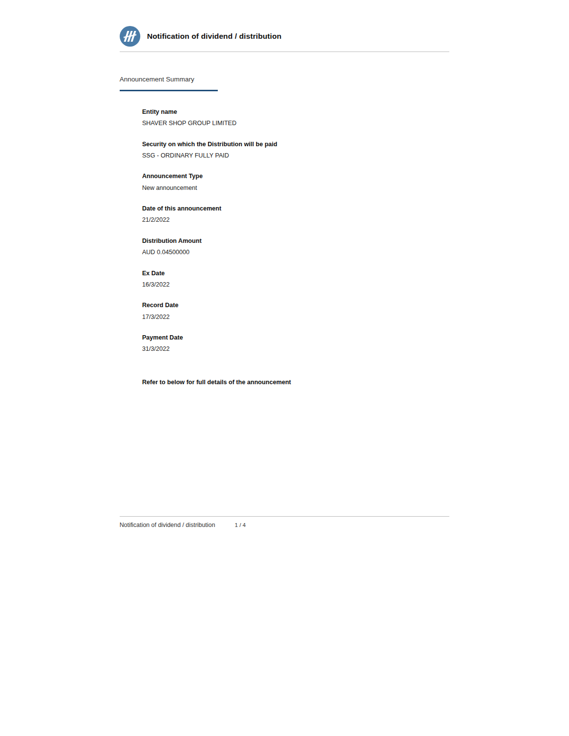Notification of dividend / distribution
Announcement Summary
Entity name
SHAVER SHOP GROUP LIMITED
Security on which the Distribution will be paid
SSG - ORDINARY FULLY PAID
Announcement Type
New announcement
Date of this announcement
21/2/2022
Distribution Amount
AUD 0.04500000
Ex Date
16/3/2022
Record Date
17/3/2022
Payment Date
31/3/2022
Refer to below for full details of the announcement
Notification of dividend / distribution 1 / 4